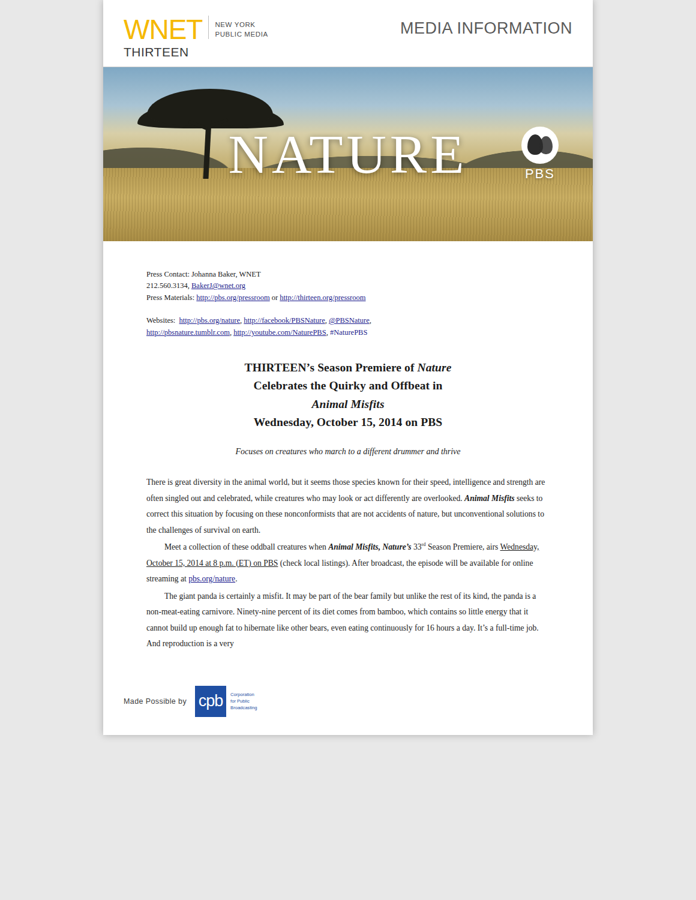WNET THIRTEEN
New York
Public Media
Media Information
NATURE
PBS
Press Contact: Johanna Baker, WNET
212.560.3134, BakerJ@wnet.org
Press Materials: http://pbs.org/pressroom or http://thirteen.org/pressroom
Websites: http://pbs.org/nature, http://facebook/PBSNature, @PBSNature,
http://pbsnature.tumblr.com, http://youtube.com/NaturePBS, #NaturePBS
THIRTEEN’s Season Premiere of Nature
Celebrates the Quirky and Offbeat in
Animal Misfits
Wednesday, October 15, 2014 on PBS
Focuses on creatures who march to a different drummer and thrive
There is great diversity in the animal world, but it seems those species known for their speed, intelligence and strength are often singled out and celebrated, while creatures who may look or act differently are overlooked. Animal Misfits seeks to correct this situation by focusing on these nonconformists that are not accidents of nature, but unconventional solutions to the challenges of survival on earth.
Meet a collection of these oddball creatures when Animal Misfits, Nature’s 33rd Season Premiere, airs Wednesday, October 15, 2014 at 8 p.m. (ET) on PBS (check local listings). After broadcast, the episode will be available for online streaming at pbs.org/nature.
The giant panda is certainly a misfit. It may be part of the bear family but unlike the rest of its kind, the panda is a non-meat-eating carnivore. Ninety-nine percent of its diet comes from bamboo, which contains so little energy that it cannot build up enough fat to hibernate like other bears, even eating continuously for 16 hours a day. It’s a full-time job. And reproduction is a very
Made Possible by
cpb
Corporation
for Public
Broadcasting